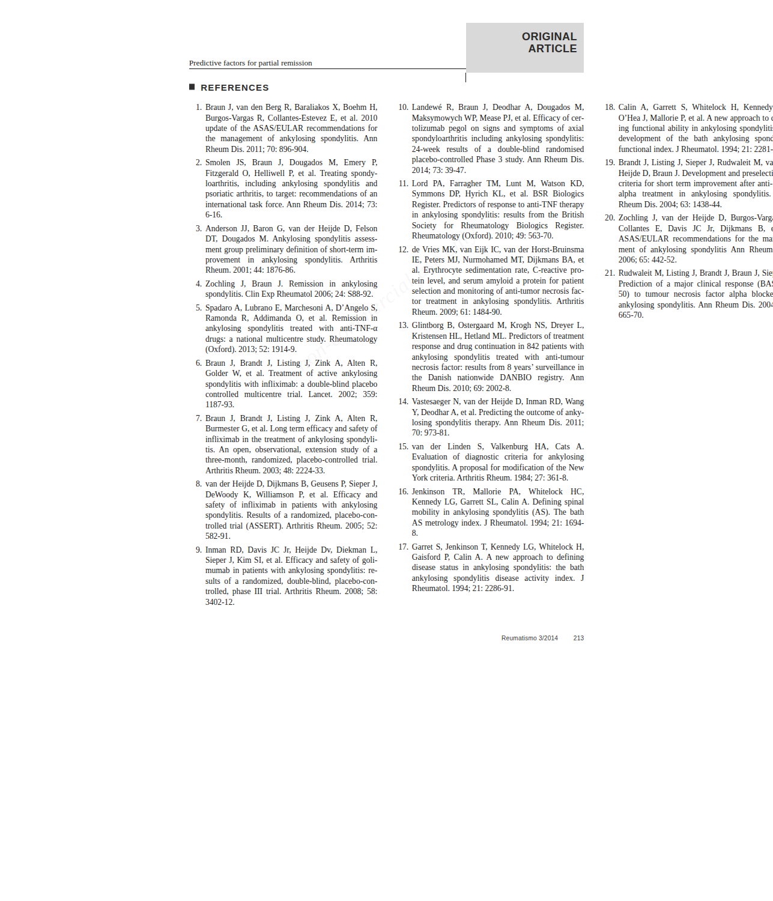non-commercial use only
ORIGINAL
ARTICLE
Predictive factors for partial remission
REFERENCES
Braun J, van den Berg R, Baraliakos X, Boehm H, Burgos-Vargas R, Collantes-Estevez E, et al. 2010 update of the ASAS/EULAR recommendations for the management of ankylosing spondylitis. Ann Rheum Dis. 2011; 70: 896-904.
Smolen JS, Braun J, Dougados M, Emery P, Fitzgerald O, Helliwell P, et al. Treating spondyloarthritis, including ankylosing spondylitis and psoriatic arthritis, to target: recommendations of an international task force. Ann Rheum Dis. 2014; 73: 6-16.
Anderson JJ, Baron G, van der Heijde D, Felson DT, Dougados M. Ankylosing spondylitis assessment group preliminary definition of short-term improvement in ankylosing spondylitis. Arthritis Rheum. 2001; 44: 1876-86.
Zochling J, Braun J. Remission in ankylosing spondylitis. Clin Exp Rheumatol 2006; 24: S88-92.
Spadaro A, Lubrano E, Marchesoni A, D’Angelo S, Ramonda R, Addimanda O, et al. Remission in ankylosing spondylitis treated with anti-TNF-α drugs: a national multicentre study. Rheumatology (Oxford). 2013; 52: 1914-9.
Braun J, Brandt J, Listing J, Zink A, Alten R, Golder W, et al. Treatment of active ankylosing spondylitis with infliximab: a double-blind placebo controlled multicentre trial. Lancet. 2002; 359: 1187-93.
Braun J, Brandt J, Listing J, Zink A, Alten R, Burmester G, et al. Long term efficacy and safety of infliximab in the treatment of ankylosing spondylitis. An open, observational, extension study of a three-month, randomized, placebo-controlled trial. Arthritis Rheum. 2003; 48: 2224-33.
van der Heijde D, Dijkmans B, Geusens P, Sieper J, DeWoody K, Williamson P, et al. Efficacy and safety of infliximab in patients with ankylosing spondylitis. Results of a randomized, placebo-controlled trial (ASSERT). Arthritis Rheum. 2005; 52: 582-91.
Inman RD, Davis JC Jr, Heijde Dv, Diekman L, Sieper J, Kim SI, et al. Efficacy and safety of golimumab in patients with ankylosing spondylitis: results of a randomized, double-blind, placebo-controlled, phase III trial. Arthritis Rheum. 2008; 58: 3402-12.
Landewé R, Braun J, Deodhar A, Dougados M, Maksymowych WP, Mease PJ, et al. Efficacy of certolizumab pegol on signs and symptoms of axial spondyloarthritis including ankylosing spondylitis: 24-week results of a double-blind randomised placebo-controlled Phase 3 study. Ann Rheum Dis. 2014; 73: 39-47.
Lord PA, Farragher TM, Lunt M, Watson KD, Symmons DP, Hyrich KL, et al. BSR Biologics Register. Predictors of response to anti-TNF therapy in ankylosing spondylitis: results from the British Society for Rheumatology Biologics Register. Rheumatology (Oxford). 2010; 49: 563-70.
de Vries MK, van Eijk IC, van der Horst-Bruinsma IE, Peters MJ, Nurmohamed MT, Dijkmans BA, et al. Erythrocyte sedimentation rate, C-reactive protein level, and serum amyloid a protein for patient selection and monitoring of anti-tumor necrosis factor treatment in ankylosing spondylitis. Arthritis Rheum. 2009; 61: 1484-90.
Glintborg B, Ostergaard M, Krogh NS, Dreyer L, Kristensen HL, Hetland ML. Predictors of treatment response and drug continuation in 842 patients with ankylosing spondylitis treated with anti-tumour necrosis factor: results from 8 years’ surveillance in the Danish nationwide DANBIO registry. Ann Rheum Dis. 2010; 69: 2002-8.
Vastesaeger N, van der Heijde D, Inman RD, Wang Y, Deodhar A, et al. Predicting the outcome of ankylosing spondylitis therapy. Ann Rheum Dis. 2011; 70: 973-81.
van der Linden S, Valkenburg HA, Cats A. Evaluation of diagnostic criteria for ankylosing spondylitis. A proposal for modification of the New York criteria. Arthritis Rheum. 1984; 27: 361-8.
Jenkinson TR, Mallorie PA, Whitelock HC, Kennedy LG, Garrett SL, Calin A. Defining spinal mobility in ankylosing spondylitis (AS). The bath AS metrology index. J Rheumatol. 1994; 21: 1694-8.
Garret S, Jenkinson T, Kennedy LG, Whitelock H, Gaisford P, Calin A. A new approach to defining disease status in ankylosing spondylitis: the bath ankylosing spondylitis disease activity index. J Rheumatol. 1994; 21: 2286-91.
Calin A, Garrett S, Whitelock H, Kennedy LG, O’Hea J, Mallorie P, et al. A new approach to defining functional ability in ankylosing spondylitis: the development of the bath ankylosing spondylitis functional index. J Rheumatol. 1994; 21: 2281-5.
Brandt J, Listing J, Sieper J, Rudwaleit M, van der Heijde D, Braun J. Development and preselection of criteria for short term improvement after anti- TNF alpha treatment in ankylosing spondylitis. Ann Rheum Dis. 2004; 63: 1438-44.
Zochling J, van der Heijde D, Burgos-Vargas R, Collantes E, Davis JC Jr, Dijkmans B, et al. ASAS/EULAR recommendations for the management of ankylosing spondylitis Ann Rheum Dis. 2006; 65: 442-52.
Rudwaleit M, Listing J, Brandt J, Braun J, Sieper J. Prediction of a major clinical response (BASDAI 50) to tumour necrosis factor alpha blockers in ankylosing spondylitis. Ann Rheum Dis. 2004; 63: 665-70.
Reumatismo 3/2014 213